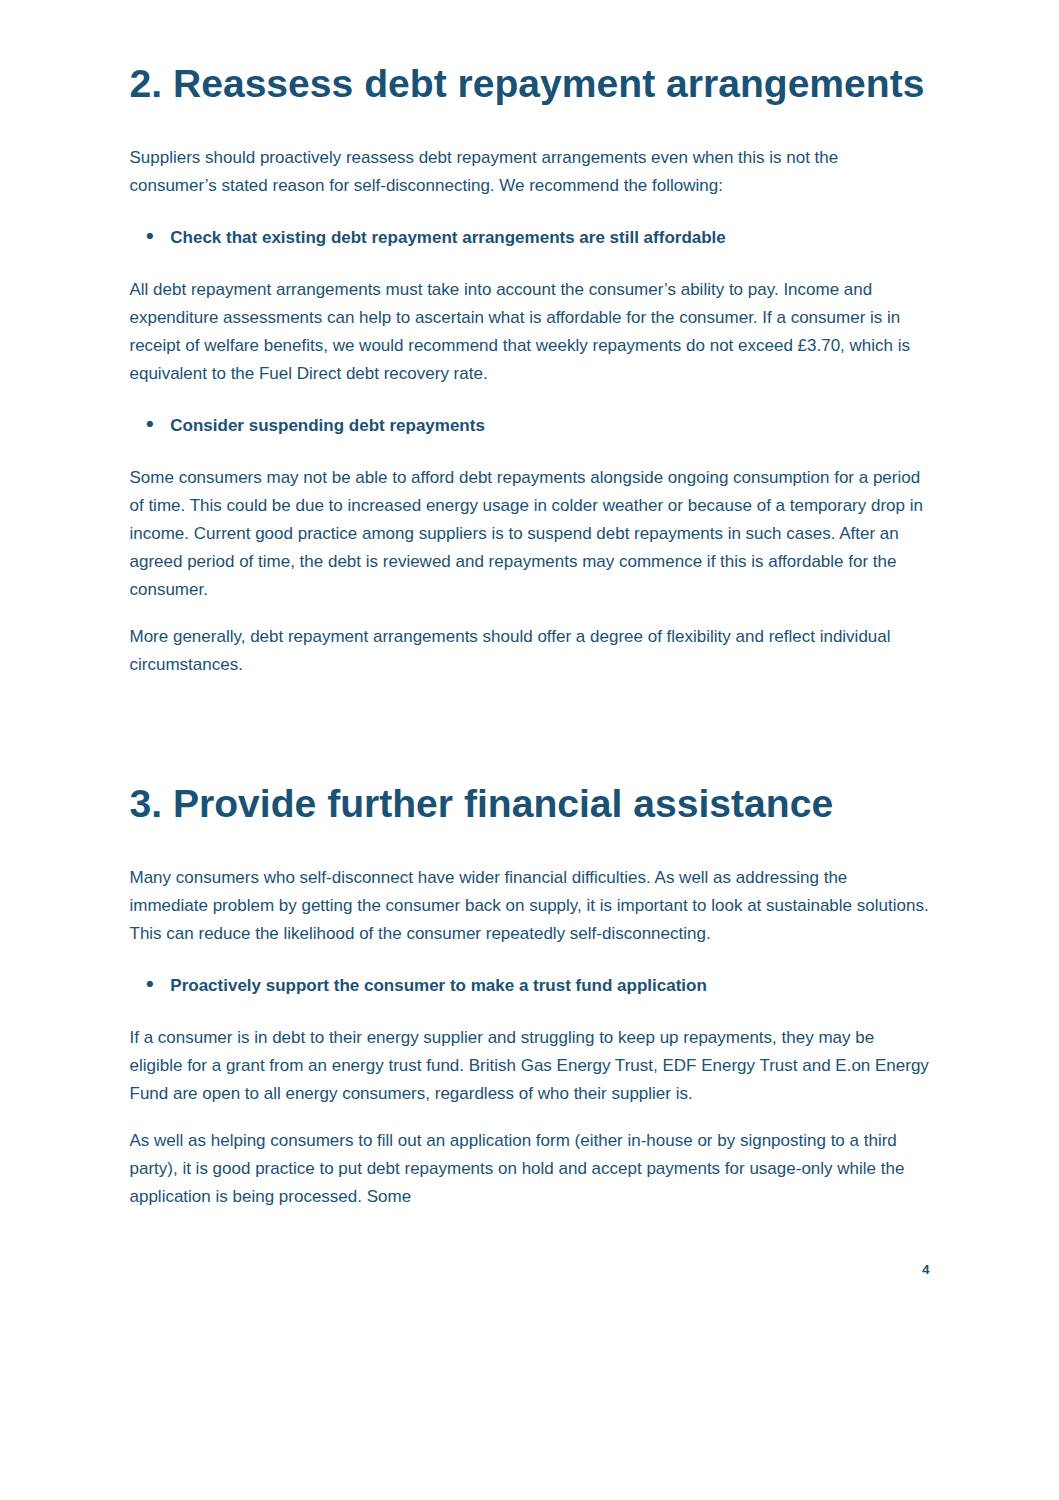2. Reassess debt repayment arrangements
Suppliers should proactively reassess debt repayment arrangements even when this is not the consumer’s stated reason for self-disconnecting. We recommend the following:
Check that existing debt repayment arrangements are still affordable
All debt repayment arrangements must take into account the consumer’s ability to pay. Income and expenditure assessments can help to ascertain what is affordable for the consumer. If a consumer is in receipt of welfare benefits, we would recommend that weekly repayments do not exceed £3.70, which is equivalent to the Fuel Direct debt recovery rate.
Consider suspending debt repayments
Some consumers may not be able to afford debt repayments alongside ongoing consumption for a period of time. This could be due to increased energy usage in colder weather or because of a temporary drop in income. Current good practice among suppliers is to suspend debt repayments in such cases. After an agreed period of time, the debt is reviewed and repayments may commence if this is affordable for the consumer.
More generally, debt repayment arrangements should offer a degree of flexibility and reflect individual circumstances.
3. Provide further financial assistance
Many consumers who self-disconnect have wider financial difficulties. As well as addressing the immediate problem by getting the consumer back on supply, it is important to look at sustainable solutions. This can reduce the likelihood of the consumer repeatedly self-disconnecting.
Proactively support the consumer to make a trust fund application
If a consumer is in debt to their energy supplier and struggling to keep up repayments, they may be eligible for a grant from an energy trust fund. British Gas Energy Trust, EDF Energy Trust and E.on Energy Fund are open to all energy consumers, regardless of who their supplier is.
As well as helping consumers to fill out an application form (either in-house or by signposting to a third party), it is good practice to put debt repayments on hold and accept payments for usage-only while the application is being processed. Some
4